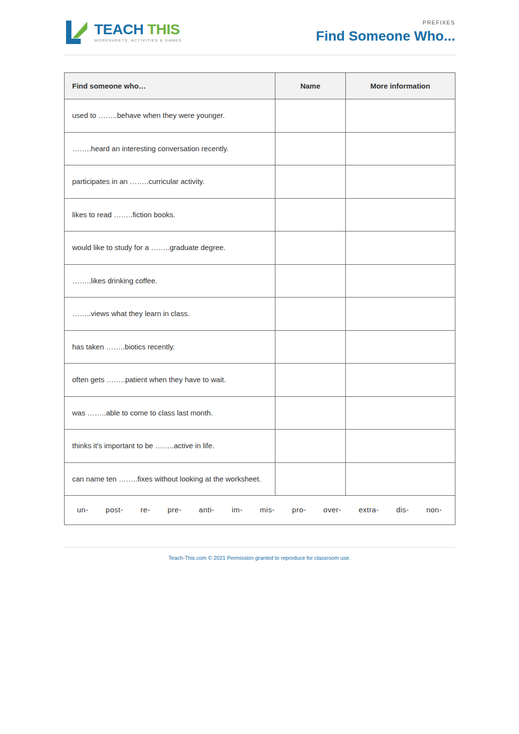TEACH THIS
Worksheets, Activities & Games
Prefixes
Find Someone Who...
| Find someone who… | Name | More information |
| --- | --- | --- |
| used to ……..behave when they were younger. | | |
| ……..heard an interesting conversation recently. | | |
| participates in an ……..curricular activity. | | |
| likes to read ……..fiction books. | | |
| would like to study for a ……..graduate degree. | | |
| ……..likes drinking coffee. | | |
| ……..views what they learn in class. | | |
| has taken ……..biotics recently. | | |
| often gets ……..patient when they have to wait. | | |
| was ……..able to come to class last month. | | |
| thinks it's important to be ……..active in life. | | |
| can name ten ……..fixes without looking at the worksheet. | | |
| un- post- re- pre- anti- im- mis- pro- over- extra- dis- non- |
Teach-This.com © 2021 Permission granted to reproduce for classroom use.